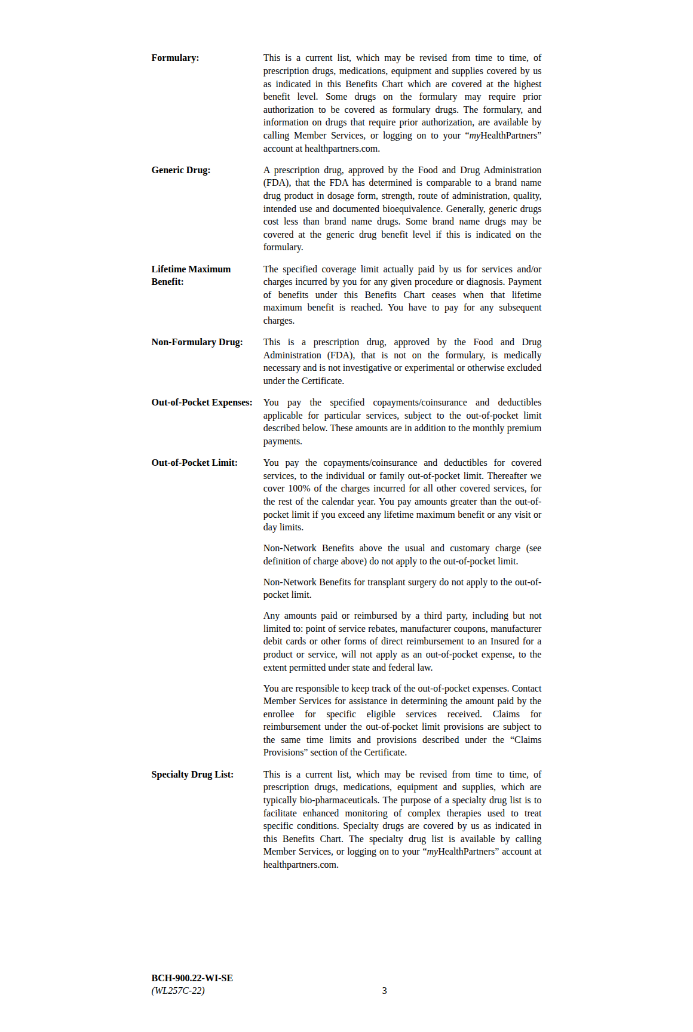| Formulary: | This is a current list, which may be revised from time to time, of prescription drugs, medications, equipment and supplies covered by us as indicated in this Benefits Chart which are covered at the highest benefit level. Some drugs on the formulary may require prior authorization to be covered as formulary drugs. The formulary, and information on drugs that require prior authorization, are available by calling Member Services, or logging on to your “ my HealthPartners” account at healthpartners.com. |
| Generic Drug: | A prescription drug, approved by the Food and Drug Administration (FDA), that the FDA has determined is comparable to a brand name drug product in dosage form, strength, route of administration, quality, intended use and documented bioequivalence. Generally, generic drugs cost less than brand name drugs. Some brand name drugs may be covered at the generic drug benefit level if this is indicated on the formulary. |
| Lifetime Maximum Benefit: | The specified coverage limit actually paid by us for services and/or charges incurred by you for any given procedure or diagnosis. Payment of benefits under this Benefits Chart ceases when that lifetime maximum benefit is reached. You have to pay for any subsequent charges. |
| Non-Formulary Drug: | This is a prescription drug, approved by the Food and Drug Administration (FDA), that is not on the formulary, is medically necessary and is not investigative or experimental or otherwise excluded under the Certificate. |
| Out-of-Pocket Expenses: | You pay the specified copayments/coinsurance and deductibles applicable for particular services, subject to the out-of-pocket limit described below. These amounts are in addition to the monthly premium payments. |
| Out-of-Pocket Limit: | You pay the copayments/coinsurance and deductibles for covered services, to the individual or family out-of-pocket limit. Thereafter we cover 100% of the charges incurred for all other covered services, for the rest of the calendar year. You pay amounts greater than the out-of-pocket limit if you exceed any lifetime maximum benefit or any visit or day limits. Non-Network Benefits above the usual and customary charge (see definition of charge above) do not apply to the out-of-pocket limit. Non-Network Benefits for transplant surgery do not apply to the out-of-pocket limit. Any amounts paid or reimbursed by a third party, including but not limited to: point of service rebates, manufacturer coupons, manufacturer debit cards or other forms of direct reimbursement to an Insured for a product or service, will not apply as an out-of-pocket expense, to the extent permitted under state and federal law. You are responsible to keep track of the out-of-pocket expenses. Contact Member Services for assistance in determining the amount paid by the enrollee for specific eligible services received. Claims for reimbursement under the out-of-pocket limit provisions are subject to the same time limits and provisions described under the “Claims Provisions” section of the Certificate. |
| Specialty Drug List: | This is a current list, which may be revised from time to time, of prescription drugs, medications, equipment and supplies, which are typically bio-pharmaceuticals. The purpose of a specialty drug list is to facilitate enhanced monitoring of complex therapies used to treat specific conditions. Specialty drugs are covered by us as indicated in this Benefits Chart. The specialty drug list is available by calling Member Services, or logging on to your “ my HealthPartners” account at healthpartners.com. |
BCH-900.22-WI-SE
(WL257C-22)
3